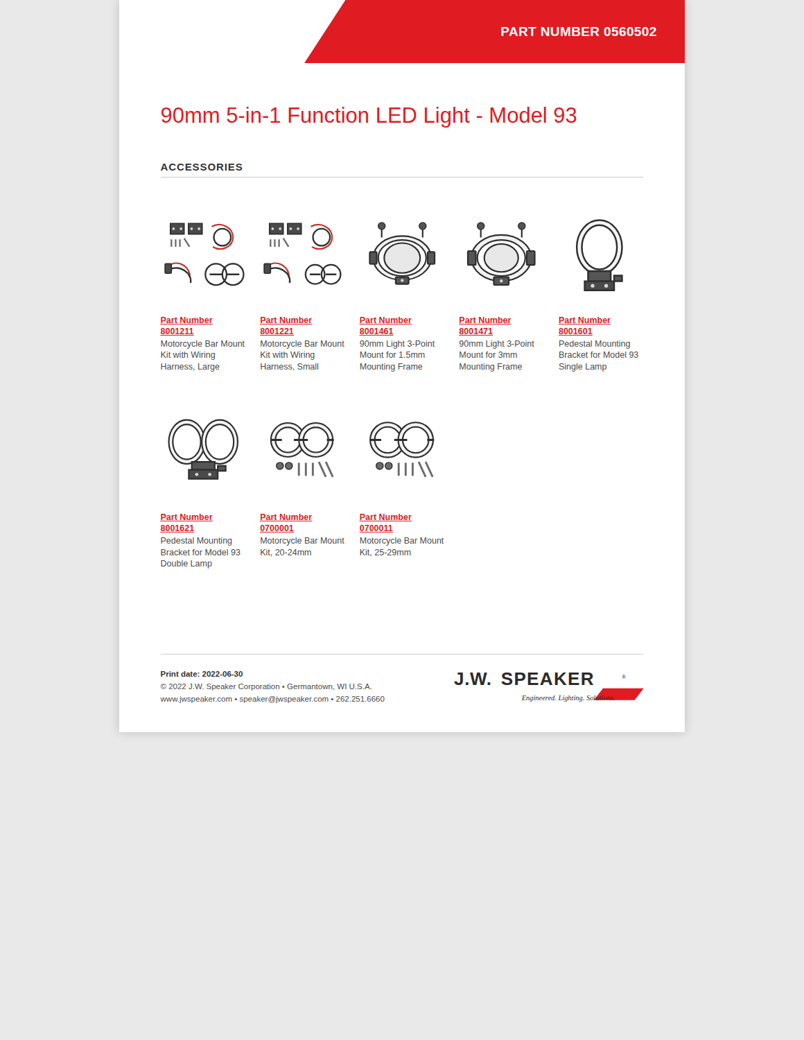PART NUMBER 0560502
90mm 5-in-1 Function LED Light - Model 93
Accessories
Part Number 8001211
Motorcycle Bar Mount Kit with Wiring Harness, Large
Part Number 8001221
Motorcycle Bar Mount Kit with Wiring Harness, Small
Part Number 8001461
90mm Light 3-Point Mount for 1.5mm Mounting Frame
Part Number 8001471
90mm Light 3-Point Mount for 3mm Mounting Frame
Part Number 8001601
Pedestal Mounting Bracket for Model 93 Single Lamp
Part Number 8001621
Pedestal Mounting Bracket for Model 93 Double Lamp
Part Number 0700001
Motorcycle Bar Mount Kit, 20-24mm
Part Number 0700011
Motorcycle Bar Mount Kit, 25-29mm
Print date: 2022-06-30
© 2022 J.W. Speaker Corporation • Germantown, WI U.S.A.
www.jwspeaker.com • speaker@jwspeaker.com • 262.251.6660
J.W. SPEAKER ® Engineered. Lighting. Solutions.